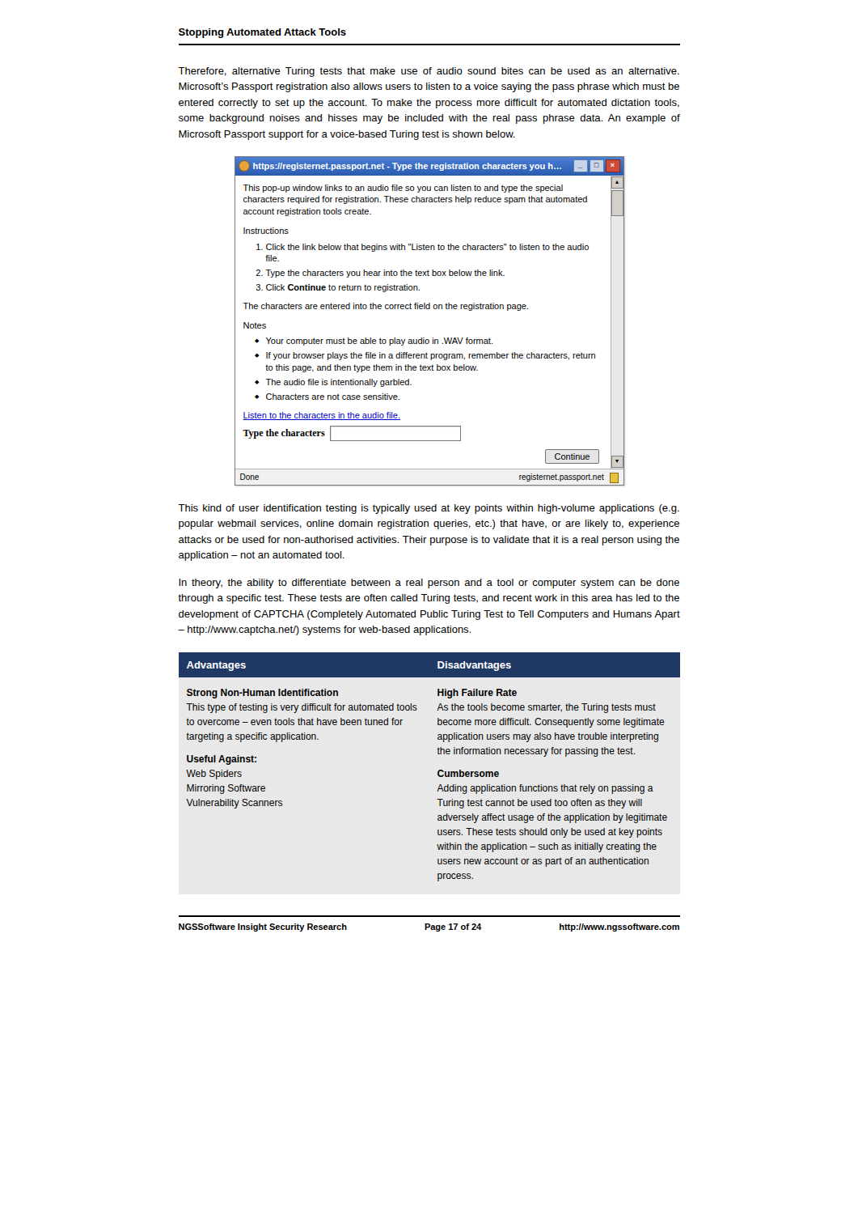Stopping Automated Attack Tools
Therefore, alternative Turing tests that make use of audio sound bites can be used as an alternative. Microsoft’s Passport registration also allows users to listen to a voice saying the pass phrase which must be entered correctly to set up the account. To make the process more difficult for automated dictation tools, some background noises and hisses may be included with the real pass phrase data. An example of Microsoft Passport support for a voice-based Turing test is shown below.
https://registernet.passport.net - Type the registration characters you h…
_
□
×
This pop-up window links to an audio file so you can listen to and type the special characters required for registration. These characters help reduce spam that automated account registration tools create.
Instructions
Click the link below that begins with "Listen to the characters" to listen to the audio file.
Type the characters you hear into the text box below the link.
Click Continue to return to registration.
The characters are entered into the correct field on the registration page.
Notes
Your computer must be able to play audio in .WAV format.
If your browser plays the file in a different program, remember the characters, return to this page, and then type them in the text box below.
The audio file is intentionally garbled.
Characters are not case sensitive.
Listen to the characters in the audio file.
Type the characters
Continue
▲
▼
Done registernet.passport.net
This kind of user identification testing is typically used at key points within high-volume applications (e.g. popular webmail services, online domain registration queries, etc.) that have, or are likely to, experience attacks or be used for non-authorised activities. Their purpose is to validate that it is a real person using the application – not an automated tool.
In theory, the ability to differentiate between a real person and a tool or computer system can be done through a specific test. These tests are often called Turing tests, and recent work in this area has led to the development of CAPTCHA (Completely Automated Public Turing Test to Tell Computers and Humans Apart – http://www.captcha.net/) systems for web-based applications.
| Advantages | Disadvantages |
| --- | --- |
| Strong Non-Human Identification This type of testing is very difficult for automated tools to overcome – even tools that have been tuned for targeting a specific application. Useful Against: Web Spiders Mirroring Software Vulnerability Scanners | High Failure Rate As the tools become smarter, the Turing tests must become more difficult. Consequently some legitimate application users may also have trouble interpreting the information necessary for passing the test. Cumbersome Adding application functions that rely on passing a Turing test cannot be used too often as they will adversely affect usage of the application by legitimate users. These tests should only be used at key points within the application – such as initially creating the users new account or as part of an authentication process. |
NGSSoftware Insight Security Research Page 17 of 24 http://www.ngssoftware.com